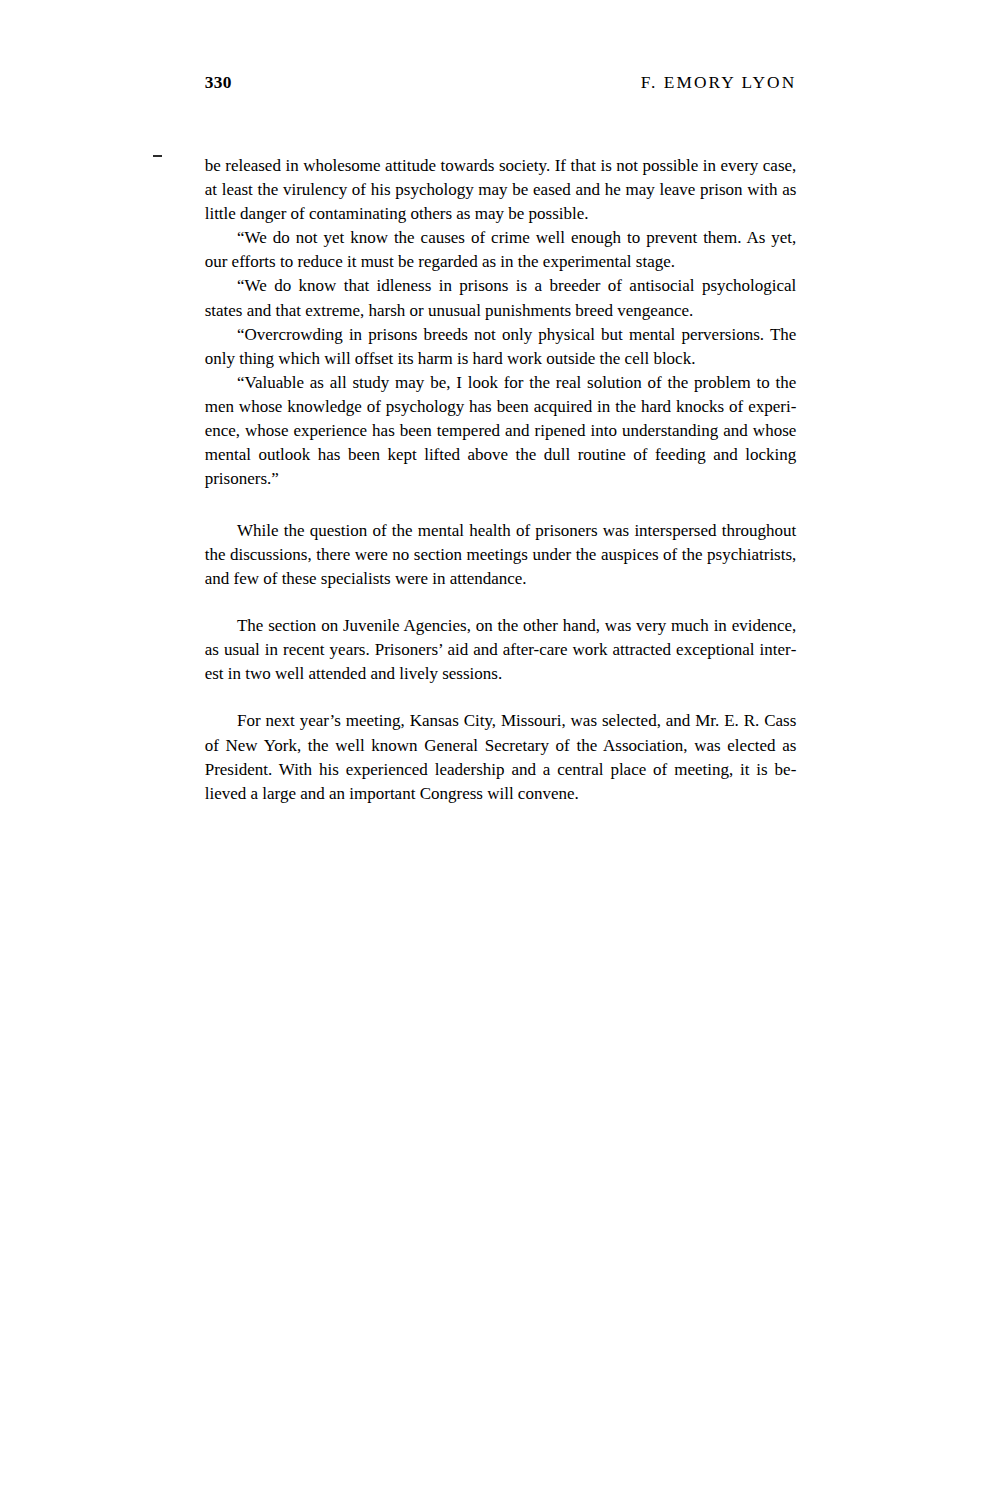330 F. EMORY LYON
be released in wholesome attitude towards society. If that is not possible in every case, at least the virulency of his psychology may be eased and he may leave prison with as little danger of contaminating others as may be possible.
“We do not yet know the causes of crime well enough to prevent them. As yet, our efforts to reduce it must be regarded as in the experimental stage.
“We do know that idleness in prisons is a breeder of antisocial psychological states and that extreme, harsh or unusual punishments breed vengeance.
“Overcrowding in prisons breeds not only physical but mental perversions. The only thing which will offset its harm is hard work outside the cell block.
“Valuable as all study may be, I look for the real solution of the problem to the men whose knowledge of psychology has been acquired in the hard knocks of experience, whose experience has been tempered and ripened into understanding and whose mental outlook has been kept lifted above the dull routine of feeding and locking prisoners.”
While the question of the mental health of prisoners was interspersed throughout the discussions, there were no section meetings under the auspices of the psychiatrists, and few of these specialists were in attendance.
The section on Juvenile Agencies, on the other hand, was very much in evidence, as usual in recent years. Prisoners’ aid and after-care work attracted exceptional interest in two well attended and lively sessions.
For next year’s meeting, Kansas City, Missouri, was selected, and Mr. E. R. Cass of New York, the well known General Secretary of the Association, was elected as President. With his experienced leadership and a central place of meeting, it is believed a large and an important Congress will convene.